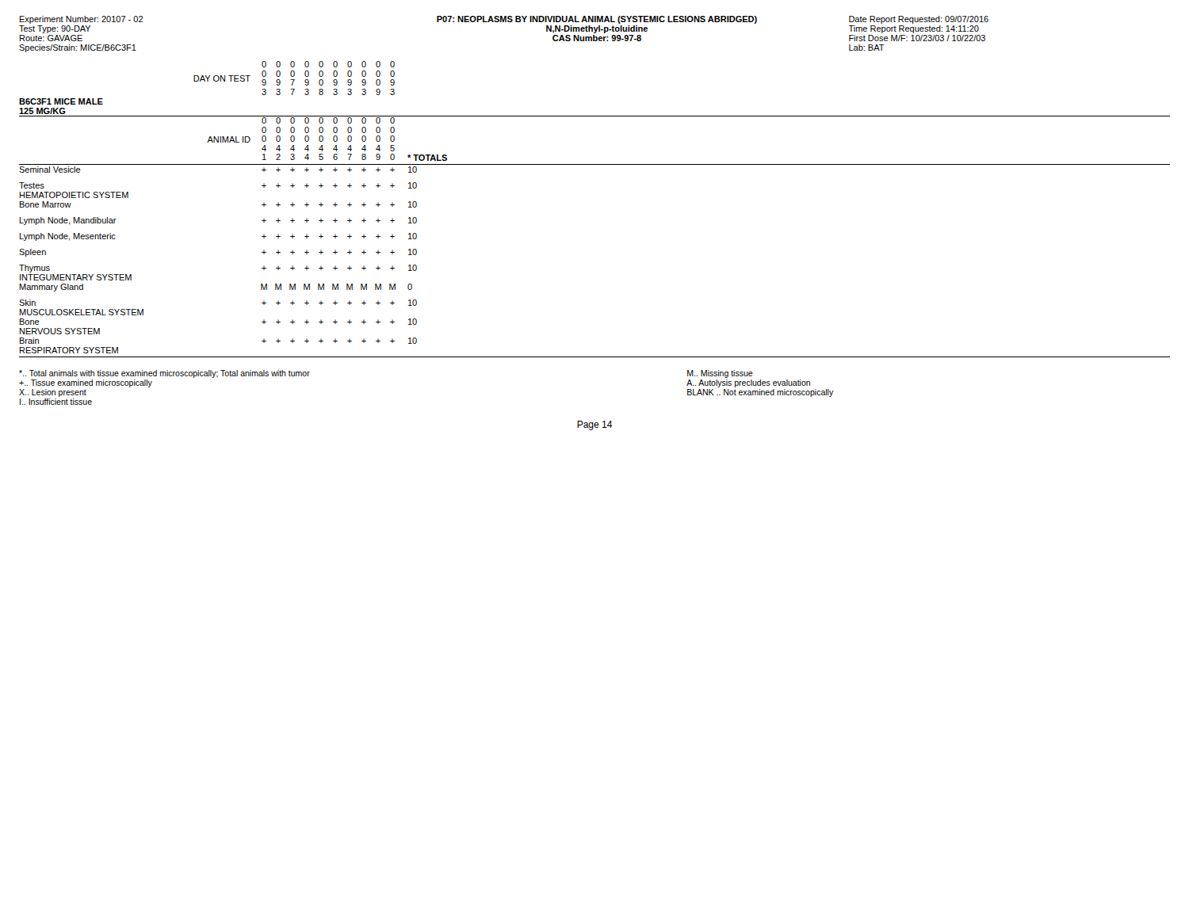| Experiment Number: 20107 - 02 | P07: NEOPLASMS BY INDIVIDUAL ANIMAL (SYSTEMIC LESIONS ABRIDGED) | Date Report Requested: 09/07/2016 |
| Test Type: 90-DAY | N,N-Dimethyl-p-toluidine | Time Report Requested: 14:11:20 |
| Route: GAVAGE | CAS Number: 99-97-8 | First Dose M/F: 10/23/03 / 10/22/03 |
| Species/Strain: MICE/B6C3F1 | | Lab: BAT |
| DAY ON TEST | 0 0 9 3 | 0 0 9 3 | 0 0 7 7 | 0 0 9 3 | 0 0 0 8 | 0 0 9 3 | 0 0 9 3 | 0 0 9 3 | 0 0 0 9 | 0 0 9 3 | |
| B6C3F1 MICE MALE | | |
| 125 MG/KG | | |
| ANIMAL ID | 0 0 0 4 1 | 0 0 0 4 2 | 0 0 0 4 3 | 0 0 0 4 4 | 0 0 0 4 5 | 0 0 0 4 6 | 0 0 0 4 7 | 0 0 0 4 8 | 0 0 0 4 9 | 0 0 0 5 0 | * TOTALS |
| Seminal Vesicle | + | + | + | + | + | + | + | + | + | + | 10 |
| Testes | + | + | + | + | + | + | + | + | + | + | 10 |
| HEMATOPOIETIC SYSTEM |
| Bone Marrow | + | + | + | + | + | + | + | + | + | + | 10 |
| Lymph Node, Mandibular | + | + | + | + | + | + | + | + | + | + | 10 |
| Lymph Node, Mesenteric | + | + | + | + | + | + | + | + | + | + | 10 |
| Spleen | + | + | + | + | + | + | + | + | + | + | 10 |
| Thymus | + | + | + | + | + | + | + | + | + | + | 10 |
| INTEGUMENTARY SYSTEM |
| Mammary Gland | M | M | M | M | M | M | M | M | M | M | 0 |
| Skin | + | + | + | + | + | + | + | + | + | + | 10 |
| MUSCULOSKELETAL SYSTEM |
| Bone | + | + | + | + | + | + | + | + | + | + | 10 |
| NERVOUS SYSTEM |
| Brain | + | + | + | + | + | + | + | + | + | + | 10 |
| RESPIRATORY SYSTEM |
| *.. Total animals with tissue examined microscopically; Total animals with tumor +.. Tissue examined microscopically X.. Lesion present I.. Insufficient tissue | M.. Missing tissue A.. Autolysis precludes evaluation BLANK .. Not examined microscopically |
Page 14